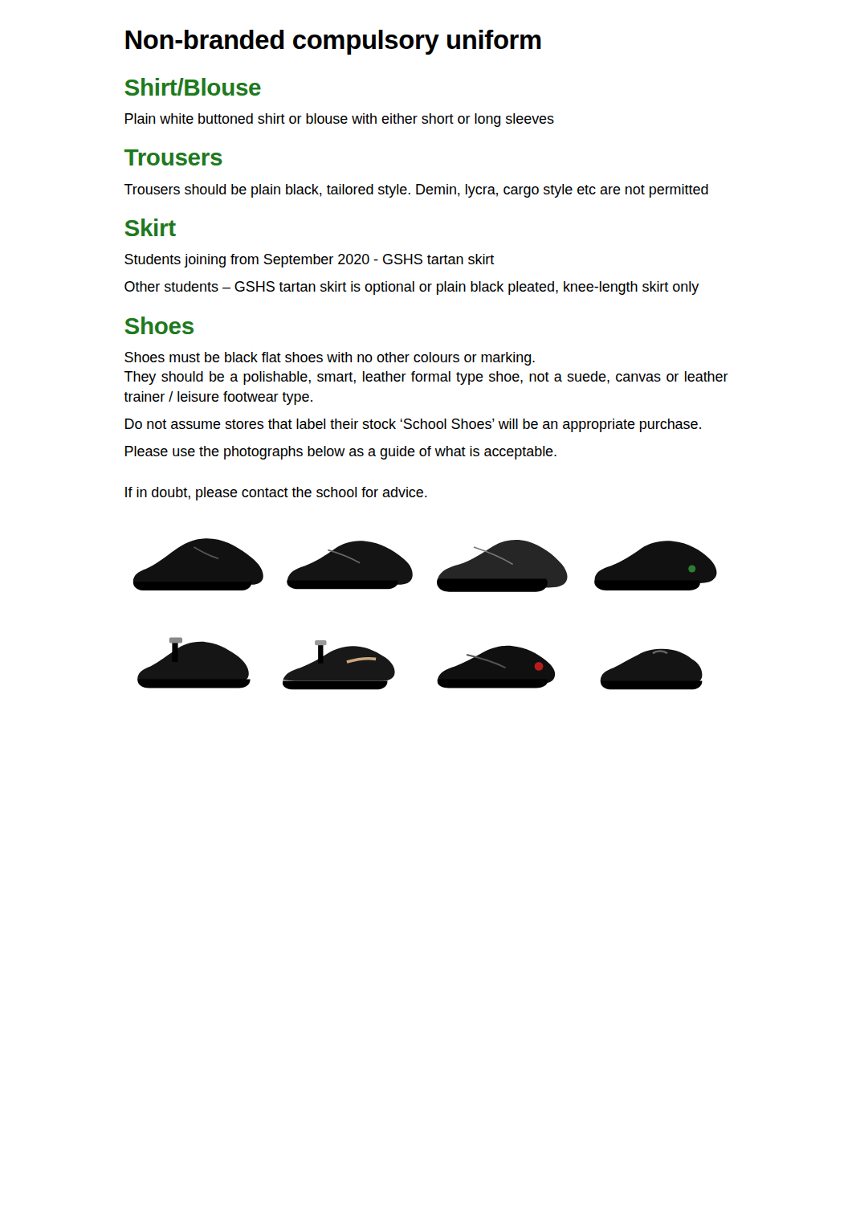Non-branded compulsory uniform
Shirt/Blouse
Plain white buttoned shirt or blouse with either short or long sleeves
Trousers
Trousers should be plain black, tailored style. Demin, lycra, cargo style etc are not permitted
Skirt
Students joining from September 2020 - GSHS tartan skirt
Other students – GSHS tartan skirt is optional or plain black pleated, knee-length skirt only
Shoes
Shoes must be black flat shoes with no other colours or marking.
They should be a polishable, smart, leather formal type shoe, not a suede, canvas or leather trainer / leisure footwear type.
Do not assume stores that label their stock ‘School Shoes’ will be an appropriate purchase.
Please use the photographs below as a guide of what is acceptable.
If in doubt, please contact the school for advice.